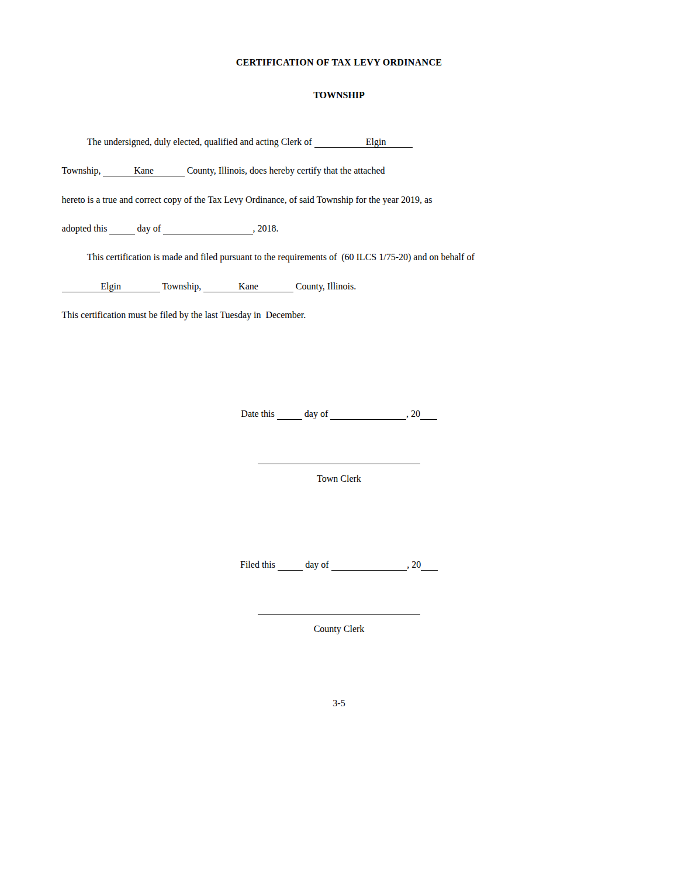CERTIFICATION OF TAX LEVY ORDINANCE
TOWNSHIP
The undersigned, duly elected, qualified and acting Clerk of Elgin
Township, Kane County, Illinois, does hereby certify that the attached
hereto is a true and correct copy of the Tax Levy Ordinance, of said Township for the year 2019, as
adopted this day of , 2018.
This certification is made and filed pursuant to the requirements of (60 ILCS 1/75-20) and on behalf of
Elgin Township, Kane County, Illinois.
This certification must be filed by the last Tuesday in December.
Date this day of , 20
Town Clerk
Filed this day of , 20
County Clerk
3-5